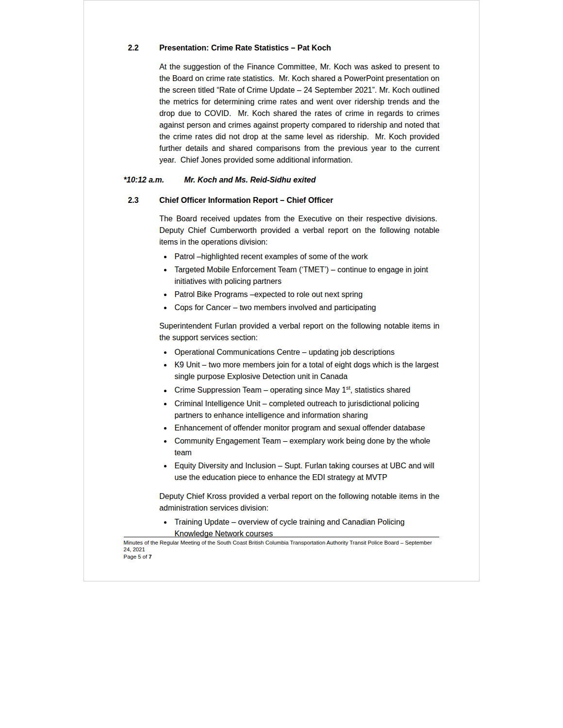2.2
Presentation: Crime Rate Statistics – Pat Koch
At the suggestion of the Finance Committee, Mr. Koch was asked to present to the Board on crime rate statistics. Mr. Koch shared a PowerPoint presentation on the screen titled “Rate of Crime Update – 24 September 2021”. Mr. Koch outlined the metrics for determining crime rates and went over ridership trends and the drop due to COVID. Mr. Koch shared the rates of crime in regards to crimes against person and crimes against property compared to ridership and noted that the crime rates did not drop at the same level as ridership. Mr. Koch provided further details and shared comparisons from the previous year to the current year. Chief Jones provided some additional information.
*10:12 a.m. Mr. Koch and Ms. Reid-Sidhu exited
2.3
Chief Officer Information Report – Chief Officer
The Board received updates from the Executive on their respective divisions. Deputy Chief Cumberworth provided a verbal report on the following notable items in the operations division:
Patrol –highlighted recent examples of some of the work
Targeted Mobile Enforcement Team (‘TMET’) – continue to engage in joint initiatives with policing partners
Patrol Bike Programs –expected to role out next spring
Cops for Cancer – two members involved and participating
Superintendent Furlan provided a verbal report on the following notable items in the support services section:
Operational Communications Centre – updating job descriptions
K9 Unit – two more members join for a total of eight dogs which is the largest single purpose Explosive Detection unit in Canada
Crime Suppression Team – operating since May 1st, statistics shared
Criminal Intelligence Unit – completed outreach to jurisdictional policing partners to enhance intelligence and information sharing
Enhancement of offender monitor program and sexual offender database
Community Engagement Team – exemplary work being done by the whole team
Equity Diversity and Inclusion – Supt. Furlan taking courses at UBC and will use the education piece to enhance the EDI strategy at MVTP
Deputy Chief Kross provided a verbal report on the following notable items in the administration services division:
Training Update – overview of cycle training and Canadian Policing Knowledge Network courses
Minutes of the Regular Meeting of the South Coast British Columbia Transportation Authority Transit Police Board – September 24, 2021
Page 5 of 7